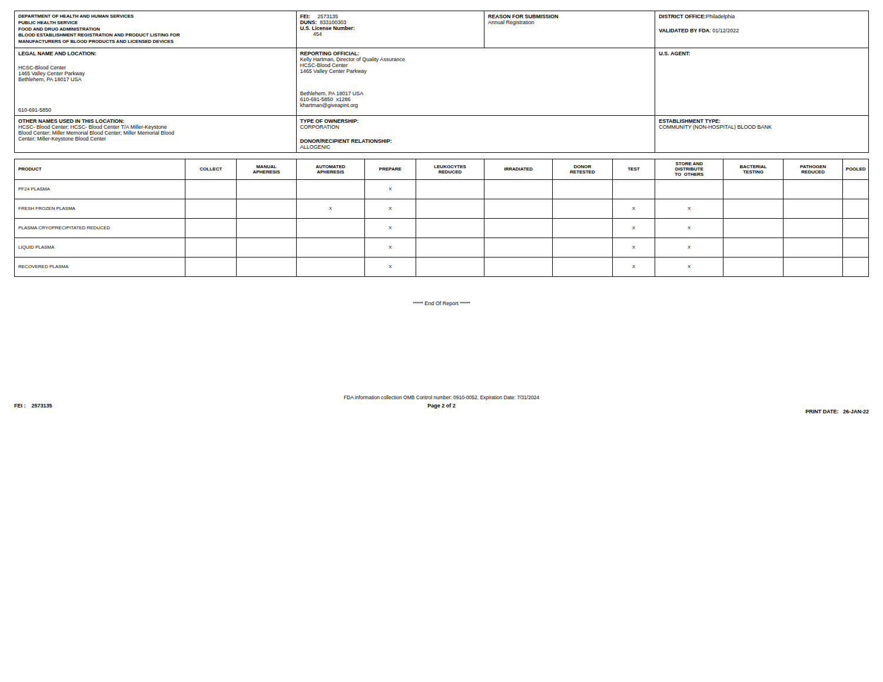| DEPARTMENT OF HEALTH AND HUMAN SERVICES PUBLIC HEALTH SERVICE FOOD AND DRUG ADMINISTRATION BLOOD ESTABLISHMENT REGISTRATION AND PRODUCT LISTING FOR MANUFACTURERS OF BLOOD PRODUCTS AND LICENSED DEVICES | FEI: 2573135 DUNS: 833100303 U.S. License Number: 454 | REASON FOR SUBMISSION Annual Registration | DISTRICT OFFICE: Philadelphia VALIDATED BY FDA : 01/12/2022 |
| LEGAL NAME AND LOCATION: HCSC-Blood Center 1465 Valley Center Parkway Bethlehem, PA 18017 USA 610-691-5850 | REPORTING OFFICIAL: Kelly Hartman, Director of Quality Assurance HCSC-Blood Center 1465 Valley Center Parkway Bethlehem, PA 18017 USA 610-691-5850 x1286 khartman@giveapint.org | U.S. AGENT: |
| OTHER NAMES USED IN THIS LOCATION: HCSC- Blood Center; HCSC- Blood Center T/A Miller-Keystone Blood Center; Miller Memorial Blood Center; Miller Memorial Blood Center; Miller-Keystone Blood Center | TYPE OF OWNERSHIP: CORPORATION DONOR/RECIPIENT RELATIONSHIP: ALLOGENIC | ESTABLISHMENT TYPE: COMMUNITY (NON-HOSPITAL) BLOOD BANK |
| PRODUCT | COLLECT | MANUAL APHERESIS | AUTOMATED APHERESIS | PREPARE | LEUKOCYTES REDUCED | IRRADIATED | DONOR RETESTED | TEST | STORE AND DISTRIBUTE TO OTHERS | BACTERIAL TESTING | PATHOGEN REDUCED | POOLED |
| --- | --- | --- | --- | --- | --- | --- | --- | --- | --- | --- | --- | --- |
| PF24 PLASMA | | | | X | | | | | | | | |
| FRESH FROZEN PLASMA | | | X | X | | | | X | X | | | |
| PLASMA CRYOPRECIPITATED REDUCED | | | | X | | | | X | X | | | |
| LIQUID PLASMA | | | | X | | | | X | X | | | |
| RECOVERED PLASMA | | | | X | | | | X | X | | | |
***** End Of Report *****
FDA information collection OMB Control number: 0910-0052, Expiration Date: 7/31/2024
FEI : 2573135
Page 2 of 2
PRINT DATE: 26-JAN-22